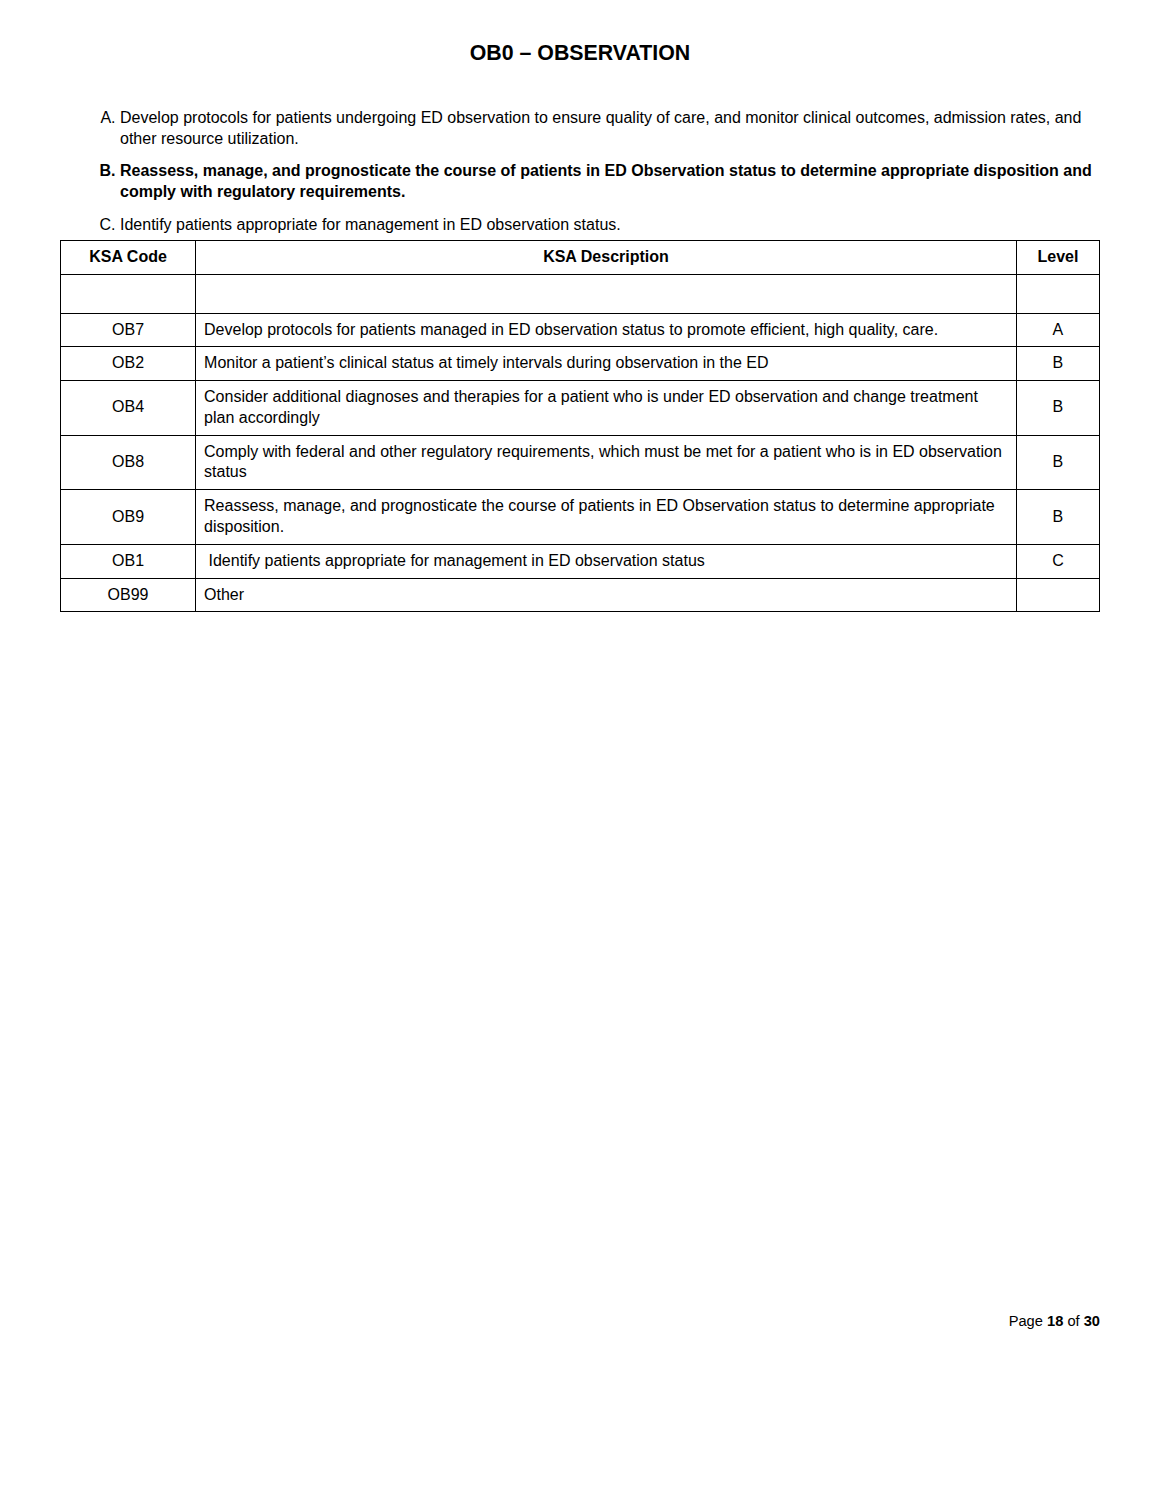OB0 – OBSERVATION
Develop protocols for patients undergoing ED observation to ensure quality of care, and monitor clinical outcomes, admission rates, and other resource utilization.
Reassess, manage, and prognosticate the course of patients in ED Observation status to determine appropriate disposition and comply with regulatory requirements.
Identify patients appropriate for management in ED observation status.
| KSA Code | KSA Description | Level |
| --- | --- | --- |
| OB7 | Develop protocols for patients managed in ED observation status to promote efficient, high quality, care. | A |
| OB2 | Monitor a patient’s clinical status at timely intervals during observation in the ED | B |
| OB4 | Consider additional diagnoses and therapies for a patient who is under ED observation and change treatment plan accordingly | B |
| OB8 | Comply with federal and other regulatory requirements, which must be met for a patient who is in ED observation status | B |
| OB9 | Reassess, manage, and prognosticate the course of patients in ED Observation status to determine appropriate disposition. | B |
| OB1 | Identify patients appropriate for management in ED observation status | C |
| OB99 | Other | |
Page 18 of 30